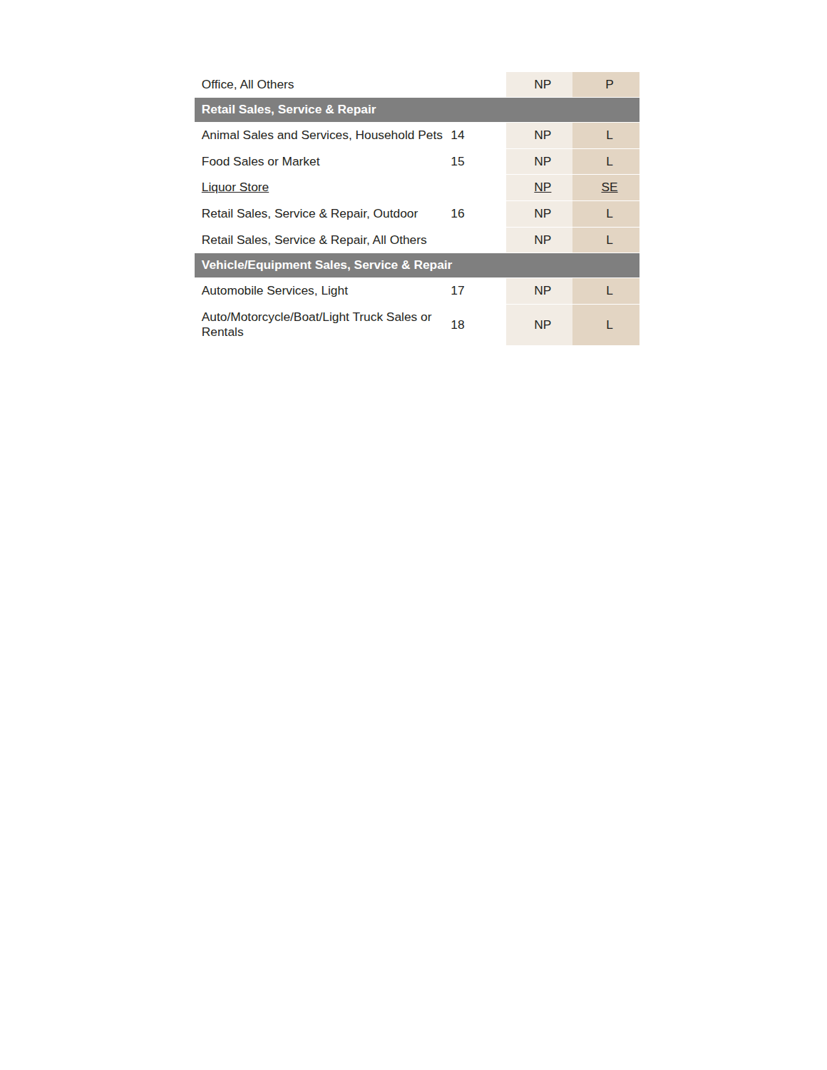| Office, All Others | | NP | P |
| Retail Sales, Service & Repair | | |
| Animal Sales and Services, Household Pets | 14 | NP | L |
| Food Sales or Market | 15 | NP | L |
| Liquor Store | | NP | SE |
| Retail Sales, Service & Repair, Outdoor | 16 | NP | L |
| Retail Sales, Service & Repair, All Others | | NP | L |
| Vehicle/Equipment Sales, Service & Repair | | |
| Automobile Services, Light | 17 | NP | L |
| Auto/Motorcycle/Boat/Light Truck Sales or Rentals | 18 | NP | L |